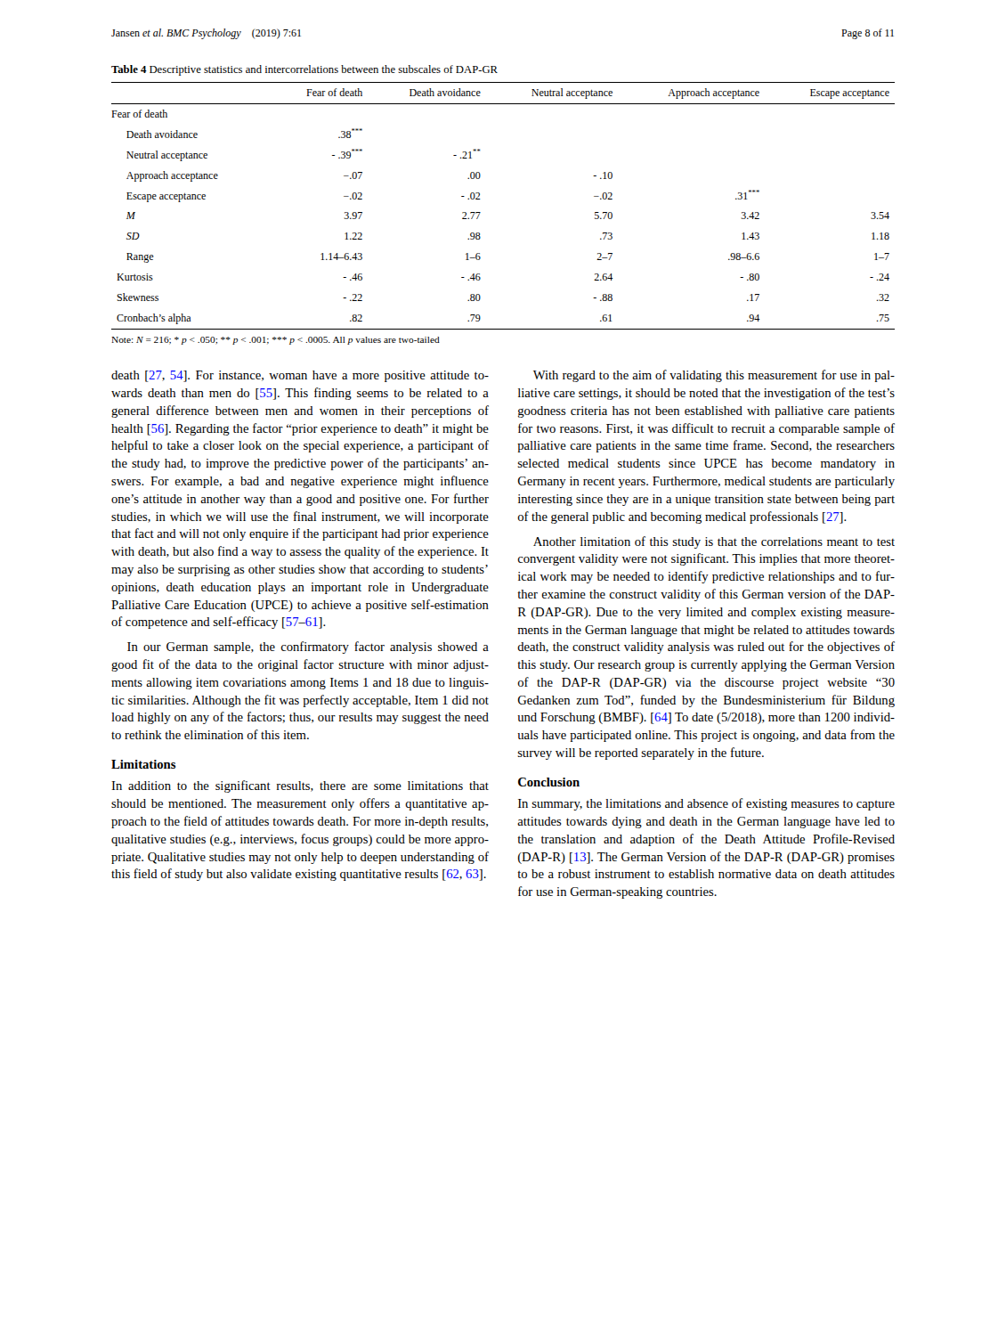Jansen et al. BMC Psychology (2019) 7:61
Page 8 of 11
Table 4 Descriptive statistics and intercorrelations between the subscales of DAP-GR
| | Fear of death | Death avoidance | Neutral acceptance | Approach acceptance | Escape acceptance |
| --- | --- | --- | --- | --- | --- |
| Fear of death | | | | | |
| Death avoidance | .38 *** | | | | |
| Neutral acceptance | - .39 *** | - .21 ** | | | |
| Approach acceptance | −.07 | .00 | - .10 | | |
| Escape acceptance | −.02 | - .02 | −.02 | .31 *** | |
| M | 3.97 | 2.77 | 5.70 | 3.42 | 3.54 |
| SD | 1.22 | .98 | .73 | 1.43 | 1.18 |
| Range | 1.14–6.43 | 1–6 | 2–7 | .98–6.6 | 1–7 |
| Kurtosis | - .46 | - .46 | 2.64 | - .80 | - .24 |
| Skewness | - .22 | .80 | - .88 | .17 | .32 |
| Cronbach’s alpha | .82 | .79 | .61 | .94 | .75 |
Note: N = 216; * p < .050; ** p < .001; *** p < .0005. All p values are two-tailed
death [27, 54]. For instance, woman have a more positive attitude towards death than men do [55]. This finding seems to be related to a general difference between men and women in their perceptions of health [56]. Regarding the factor “prior experience to death” it might be helpful to take a closer look on the special experience, a participant of the study had, to improve the predictive power of the participants’ answers. For example, a bad and negative experience might influence one’s attitude in another way than a good and positive one. For further studies, in which we will use the final instrument, we will incorporate that fact and will not only enquire if the participant had prior experience with death, but also find a way to assess the quality of the experience. It may also be surprising as other studies show that according to students’ opinions, death education plays an important role in Undergraduate Palliative Care Education (UPCE) to achieve a positive self-estimation of competence and self-efficacy [57–61].
In our German sample, the confirmatory factor analysis showed a good fit of the data to the original factor structure with minor adjustments allowing item covariations among Items 1 and 18 due to linguistic similarities. Although the fit was perfectly acceptable, Item 1 did not load highly on any of the factors; thus, our results may suggest the need to rethink the elimination of this item.
Limitations
In addition to the significant results, there are some limitations that should be mentioned. The measurement only offers a quantitative approach to the field of attitudes towards death. For more in-depth results, qualitative studies (e.g., interviews, focus groups) could be more appropriate. Qualitative studies may not only help to deepen understanding of this field of study but also validate existing quantitative results [62, 63].
With regard to the aim of validating this measurement for use in palliative care settings, it should be noted that the investigation of the test’s goodness criteria has not been established with palliative care patients for two reasons. First, it was difficult to recruit a comparable sample of palliative care patients in the same time frame. Second, the researchers selected medical students since UPCE has become mandatory in Germany in recent years. Furthermore, medical students are particularly interesting since they are in a unique transition state between being part of the general public and becoming medical professionals [27].
Another limitation of this study is that the correlations meant to test convergent validity were not significant. This implies that more theoretical work may be needed to identify predictive relationships and to further examine the construct validity of this German version of the DAP-R (DAP-GR). Due to the very limited and complex existing measurements in the German language that might be related to attitudes towards death, the construct validity analysis was ruled out for the objectives of this study. Our research group is currently applying the German Version of the DAP-R (DAP-GR) via the discourse project website “30 Gedanken zum Tod”, funded by the Bundesministerium für Bildung und Forschung (BMBF). [64] To date (5/2018), more than 1200 individuals have participated online. This project is ongoing, and data from the survey will be reported separately in the future.
Conclusion
In summary, the limitations and absence of existing measures to capture attitudes towards dying and death in the German language have led to the translation and adaption of the Death Attitude Profile-Revised (DAP-R) [13]. The German Version of the DAP-R (DAP-GR) promises to be a robust instrument to establish normative data on death attitudes for use in German-speaking countries.